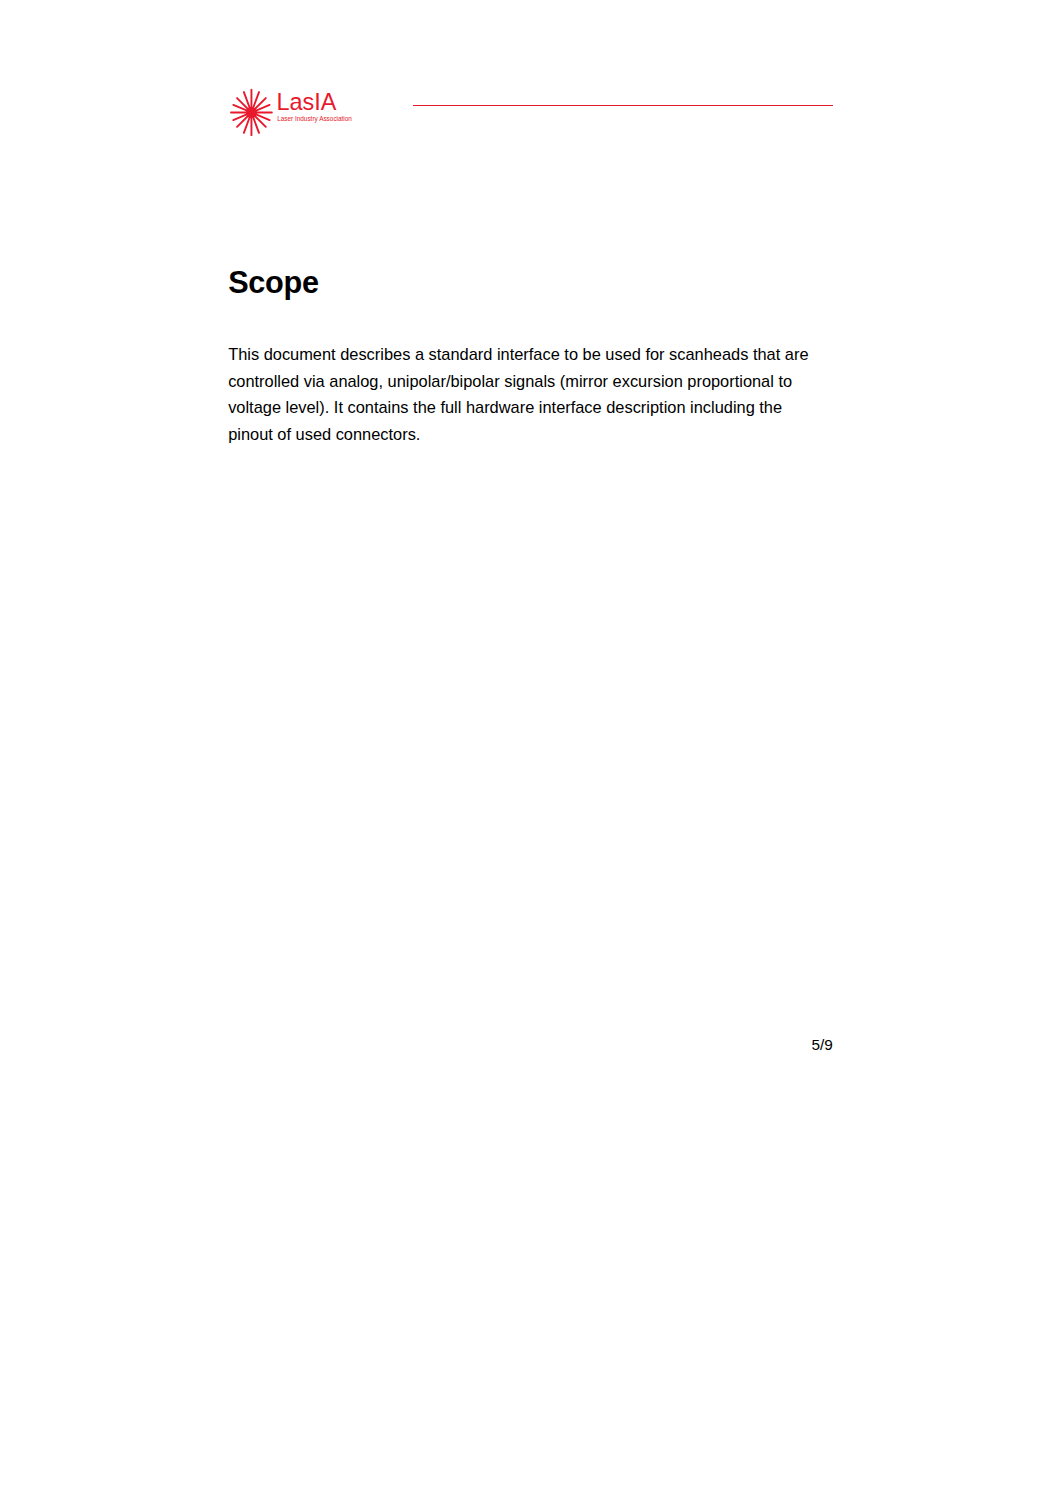LasIA Laser Industry Association
Scope
This document describes a standard interface to be used for scanheads that are controlled via analog, unipolar/bipolar signals (mirror excursion proportional to voltage level). It contains the full hardware interface description including the pinout of used connectors.
5/9